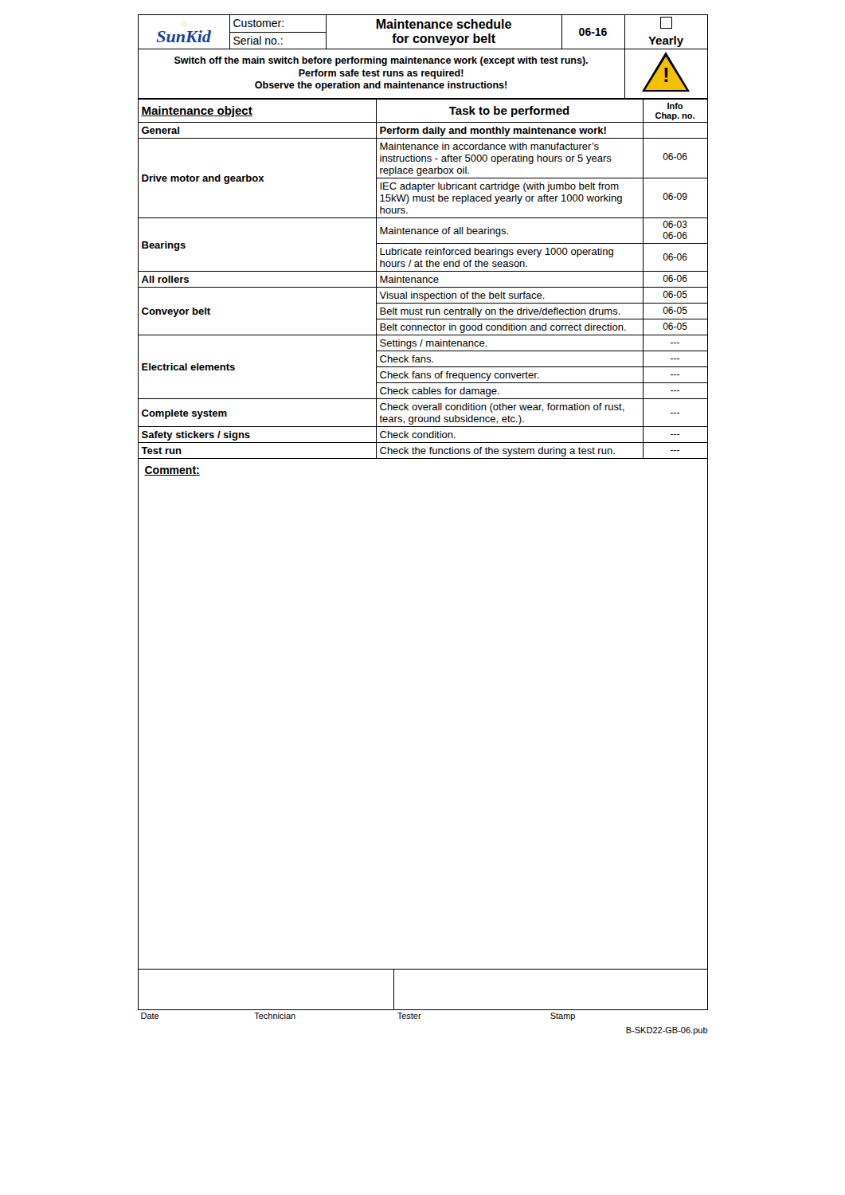| ☼ SunKid | Customer: | Maintenance schedule for conveyor belt | 06-16 | Yearly |
| Serial no.: |
| Switch off the main switch before performing maintenance work (except with test runs). Perform safe test runs as required! Observe the operation and maintenance instructions! | ! |
| Maintenance object | Task to be performed | Info Chap. no. |
| General | Perform daily and monthly maintenance work! | |
| Drive motor and gearbox | Maintenance in accordance with manufacturer’s instructions - after 5000 operating hours or 5 years replace gearbox oil. | 06-06 |
| IEC adapter lubricant cartridge (with jumbo belt from 15kW) must be replaced yearly or after 1000 working hours. | 06-09 |
| Bearings | Maintenance of all bearings. | 06-03 06-06 |
| Lubricate reinforced bearings every 1000 operating hours / at the end of the season. | 06-06 |
| All rollers | Maintenance | 06-06 |
| Conveyor belt | Visual inspection of the belt surface. | 06-05 |
| Belt must run centrally on the drive/deflection drums. | 06-05 |
| Belt connector in good condition and correct direction. | 06-05 |
| Electrical elements | Settings / maintenance. | --- |
| Check fans. | --- |
| Check fans of frequency converter. | --- |
| Check cables for damage. | --- |
| Complete system | Check overall condition (other wear, formation of rust, tears, ground subsidence, etc.). | --- |
| Safety stickers / signs | Check condition. | --- |
| Test run | Check the functions of the system during a test run. | --- |
Comment:
| Date Technician | Tester Stamp |
B-SKD22-GB-06.pub